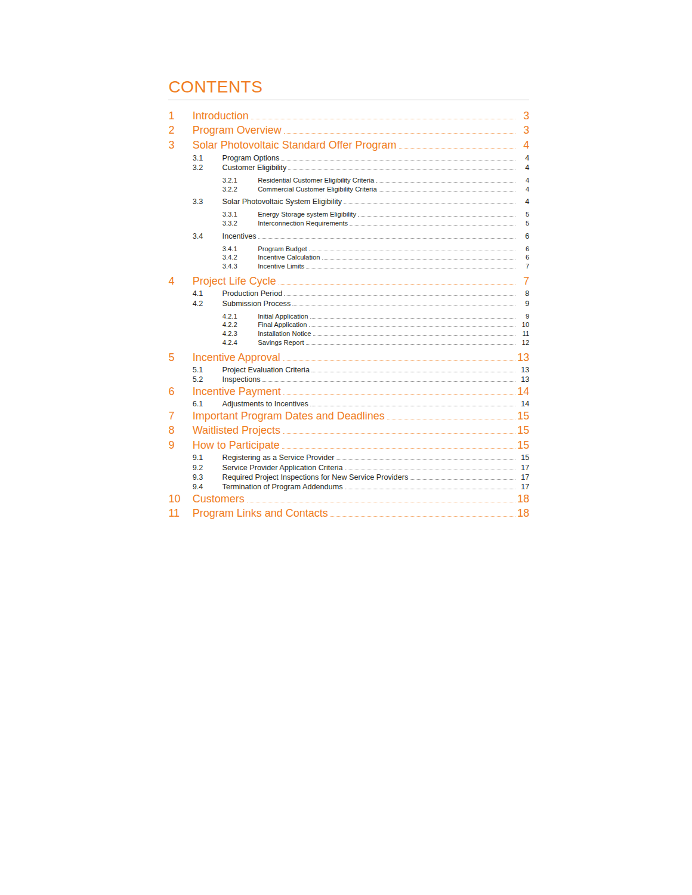CONTENTS
1 Introduction 3
2 Program Overview 3
3 Solar Photovoltaic Standard Offer Program 4
3.1 Program Options 4
3.2 Customer Eligibility 4
3.2.1 Residential Customer Eligibility Criteria 4
3.2.2 Commercial Customer Eligibility Criteria 4
3.3 Solar Photovoltaic System Eligibility 4
3.3.1 Energy Storage system Eligibility 5
3.3.2 Interconnection Requirements 5
3.4 Incentives 6
3.4.1 Program Budget 6
3.4.2 Incentive Calculation 6
3.4.3 Incentive Limits 7
4 Project Life Cycle 7
4.1 Production Period 8
4.2 Submission Process 9
4.2.1 Initial Application 9
4.2.2 Final Application 10
4.2.3 Installation Notice 11
4.2.4 Savings Report 12
5 Incentive Approval 13
5.1 Project Evaluation Criteria 13
5.2 Inspections 13
6 Incentive Payment 14
6.1 Adjustments to Incentives 14
7 Important Program Dates and Deadlines 15
8 Waitlisted Projects 15
9 How to Participate 15
9.1 Registering as a Service Provider 15
9.2 Service Provider Application Criteria 17
9.3 Required Project Inspections for New Service Providers 17
9.4 Termination of Program Addendums 17
10 Customers 18
11 Program Links and Contacts 18